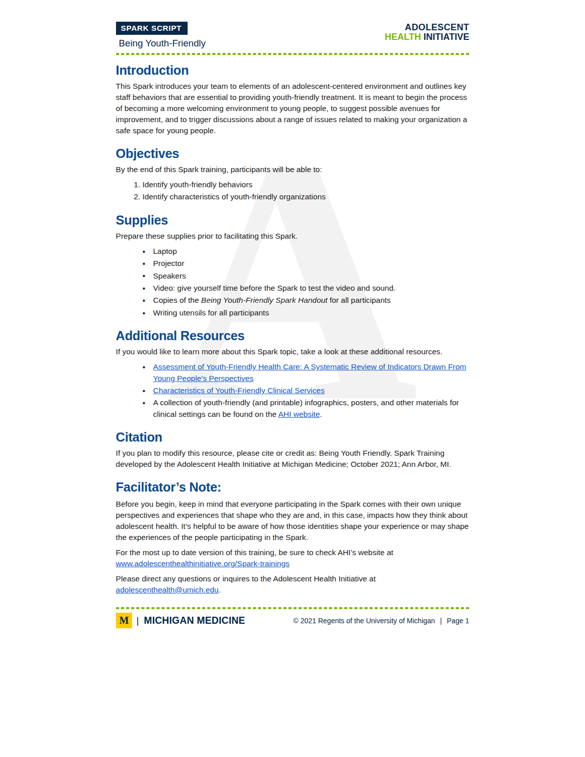A
SPARK SCRIPT
Being Youth-Friendly
ADOLESCENT
HEALTH INITIATIVE
Introduction
This Spark introduces your team to elements of an adolescent-centered environment and outlines key staff behaviors that are essential to providing youth-friendly treatment. It is meant to begin the process of becoming a more welcoming environment to young people, to suggest possible avenues for improvement, and to trigger discussions about a range of issues related to making your organization a safe space for young people.
Objectives
By the end of this Spark training, participants will be able to:
Identify youth-friendly behaviors
Identify characteristics of youth-friendly organizations
Supplies
Prepare these supplies prior to facilitating this Spark.
Laptop
Projector
Speakers
Video: give yourself time before the Spark to test the video and sound.
Copies of the Being Youth-Friendly Spark Handout for all participants
Writing utensils for all participants
Additional Resources
If you would like to learn more about this Spark topic, take a look at these additional resources.
Assessment of Youth-Friendly Health Care: A Systematic Review of Indicators Drawn From Young People's Perspectives
Characteristics of Youth-Friendly Clinical Services
A collection of youth-friendly (and printable) infographics, posters, and other materials for clinical settings can be found on the AHI website.
Citation
If you plan to modify this resource, please cite or credit as: Being Youth Friendly. Spark Training developed by the Adolescent Health Initiative at Michigan Medicine; October 2021; Ann Arbor, MI.
Facilitator’s Note:
Before you begin, keep in mind that everyone participating in the Spark comes with their own unique perspectives and experiences that shape who they are and, in this case, impacts how they think about adolescent health. It’s helpful to be aware of how those identities shape your experience or may shape the experiences of the people participating in the Spark.
For the most up to date version of this training, be sure to check AHI’s website at www.adolescenthealthinitiative.org/Spark-trainings
Please direct any questions or inquires to the Adolescent Health Initiative at adolescenthealth@umich.edu.
M | MICHIGAN MEDICINE
© 2021 Regents of the University of Michigan | Page 1